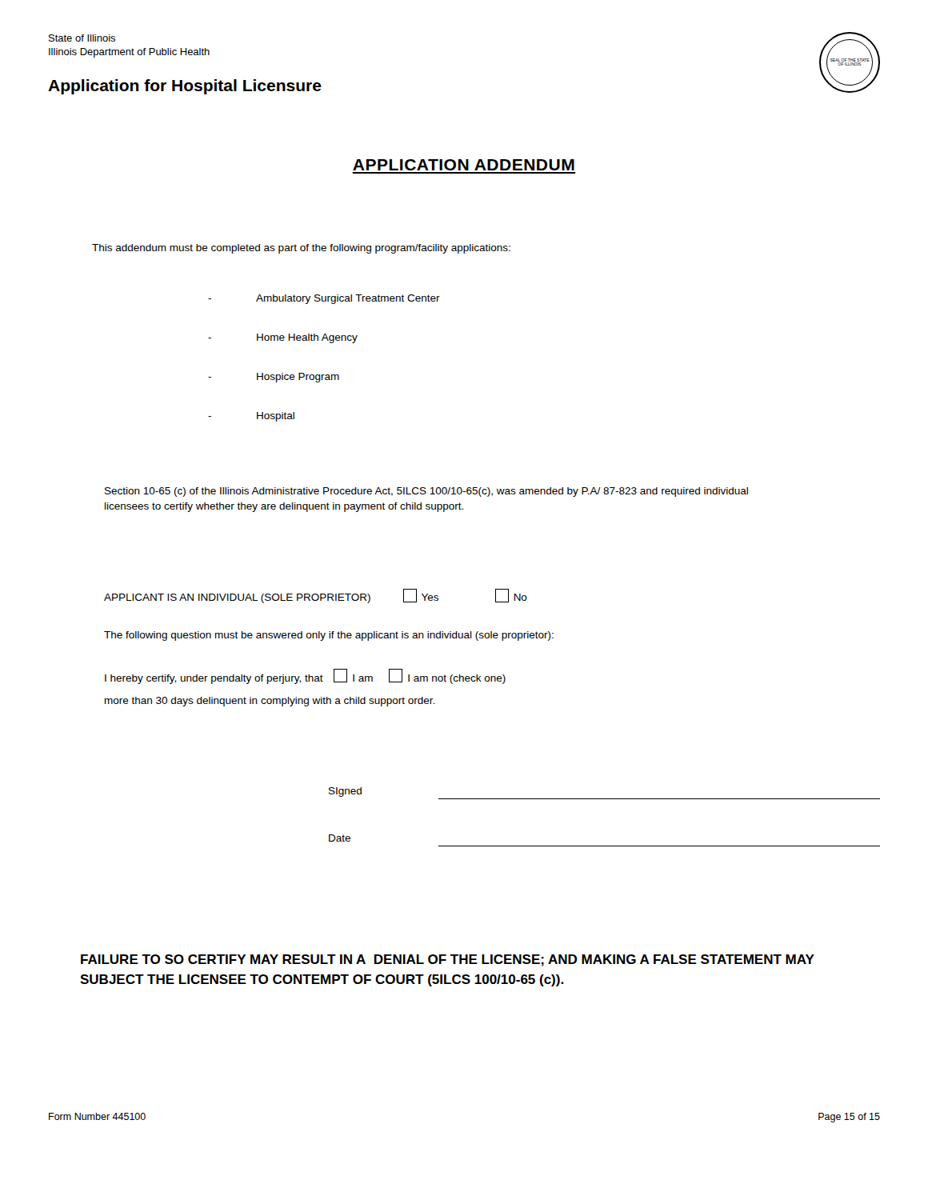State of Illinois
Illinois Department of Public Health
SEAL OF THE STATE OF ILLINOIS
Application for Hospital Licensure
APPLICATION ADDENDUM
This addendum must be completed as part of the following program/facility applications:
Ambulatory Surgical Treatment Center
Home Health Agency
Hospice Program
Hospital
Section 10-65 (c) of the Illinois Administrative Procedure Act, 5ILCS 100/10-65(c), was amended by P.A/ 87-823 and required individual licensees to certify whether they are delinquent in payment of child support.
APPLICANT IS AN INDIVIDUAL (SOLE PROPRIETOR) Yes No
The following question must be answered only if the applicant is an individual (sole proprietor):
I hereby certify, under pendalty of perjury, that I am I am not (check one)
more than 30 days delinquent in complying with a child support order.
SIgned
Date
FAILURE TO SO CERTIFY MAY RESULT IN A DENIAL OF THE LICENSE; AND MAKING A FALSE STATEMENT MAY SUBJECT THE LICENSEE TO CONTEMPT OF COURT (5ILCS 100/10-65 (c)).
Form Number 445100
Page 15 of 15